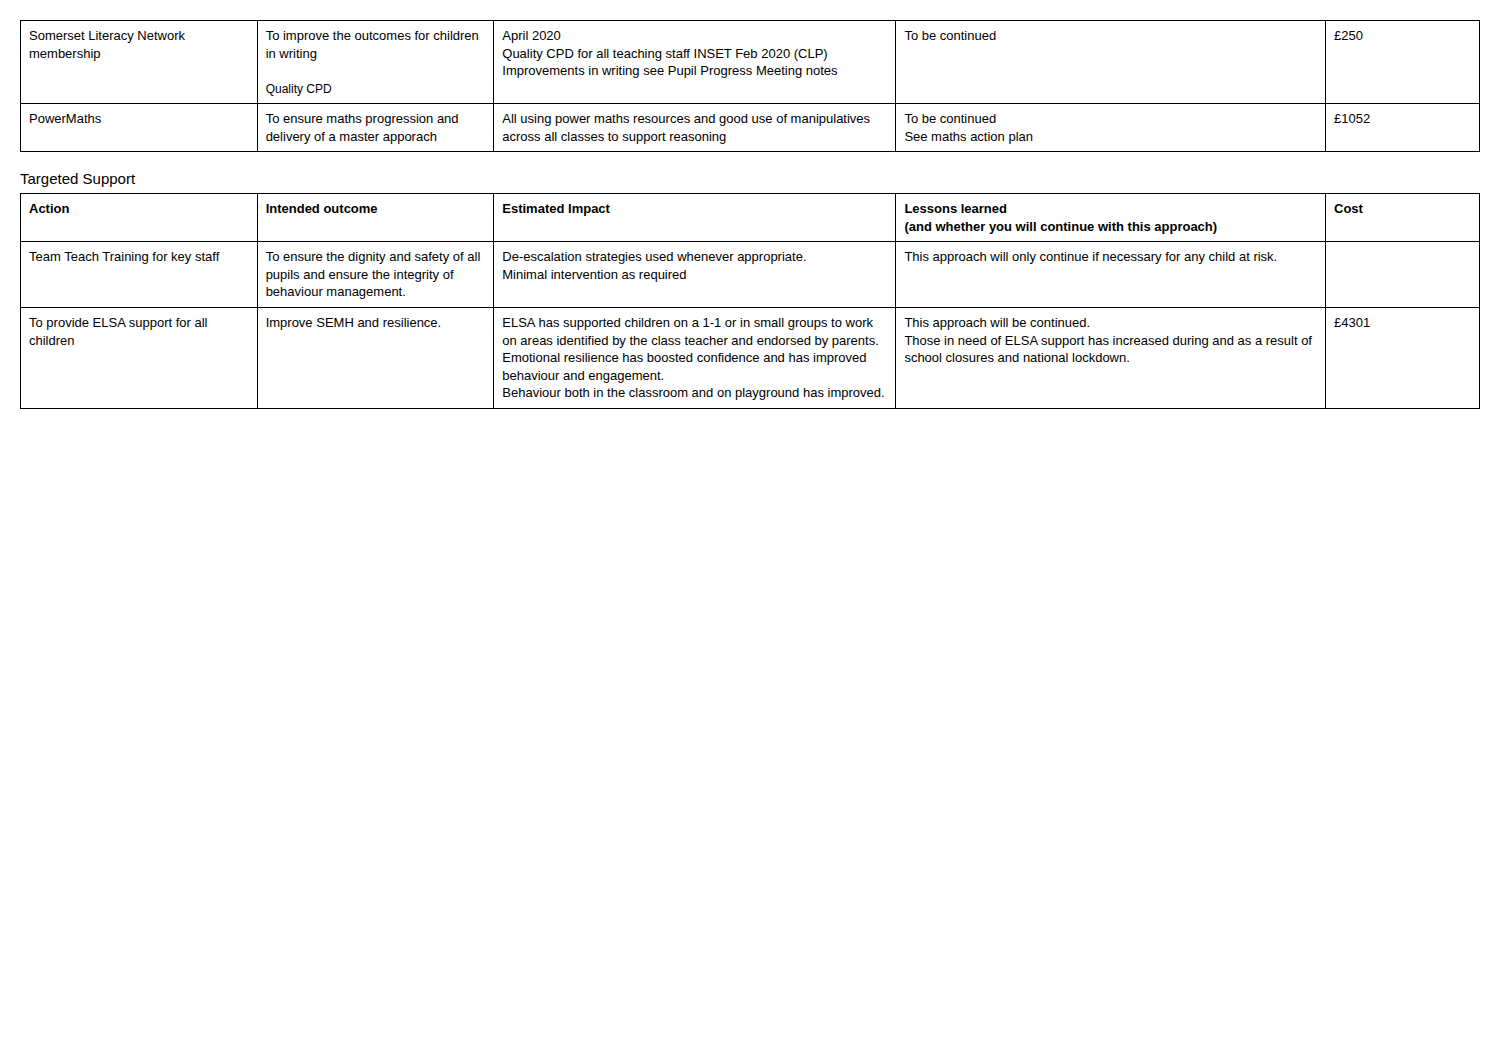| Somerset Literacy Network membership | To improve the outcomes for children in writing Quality CPD | April 2020 Quality CPD for all teaching staff INSET Feb 2020 (CLP) Improvements in writing see Pupil Progress Meeting notes | To be continued | £250 |
| PowerMaths | To ensure maths progression and delivery of a master apporach | All using power maths resources and good use of manipulatives across all classes to support reasoning | To be continued See maths action plan | £1052 |
Targeted Support
| Action | Intended outcome | Estimated Impact | Lessons learned (and whether you will continue with this approach) | Cost |
| Team Teach Training for key staff | To ensure the dignity and safety of all pupils and ensure the integrity of behaviour management. | De-escalation strategies used whenever appropriate. Minimal intervention as required | This approach will only continue if necessary for any child at risk. | |
| To provide ELSA support for all children | Improve SEMH and resilience. | ELSA has supported children on a 1-1 or in small groups to work on areas identified by the class teacher and endorsed by parents. Emotional resilience has boosted confidence and has improved behaviour and engagement. Behaviour both in the classroom and on playground has improved. | This approach will be continued. Those in need of ELSA support has increased during and as a result of school closures and national lockdown. | £4301 |